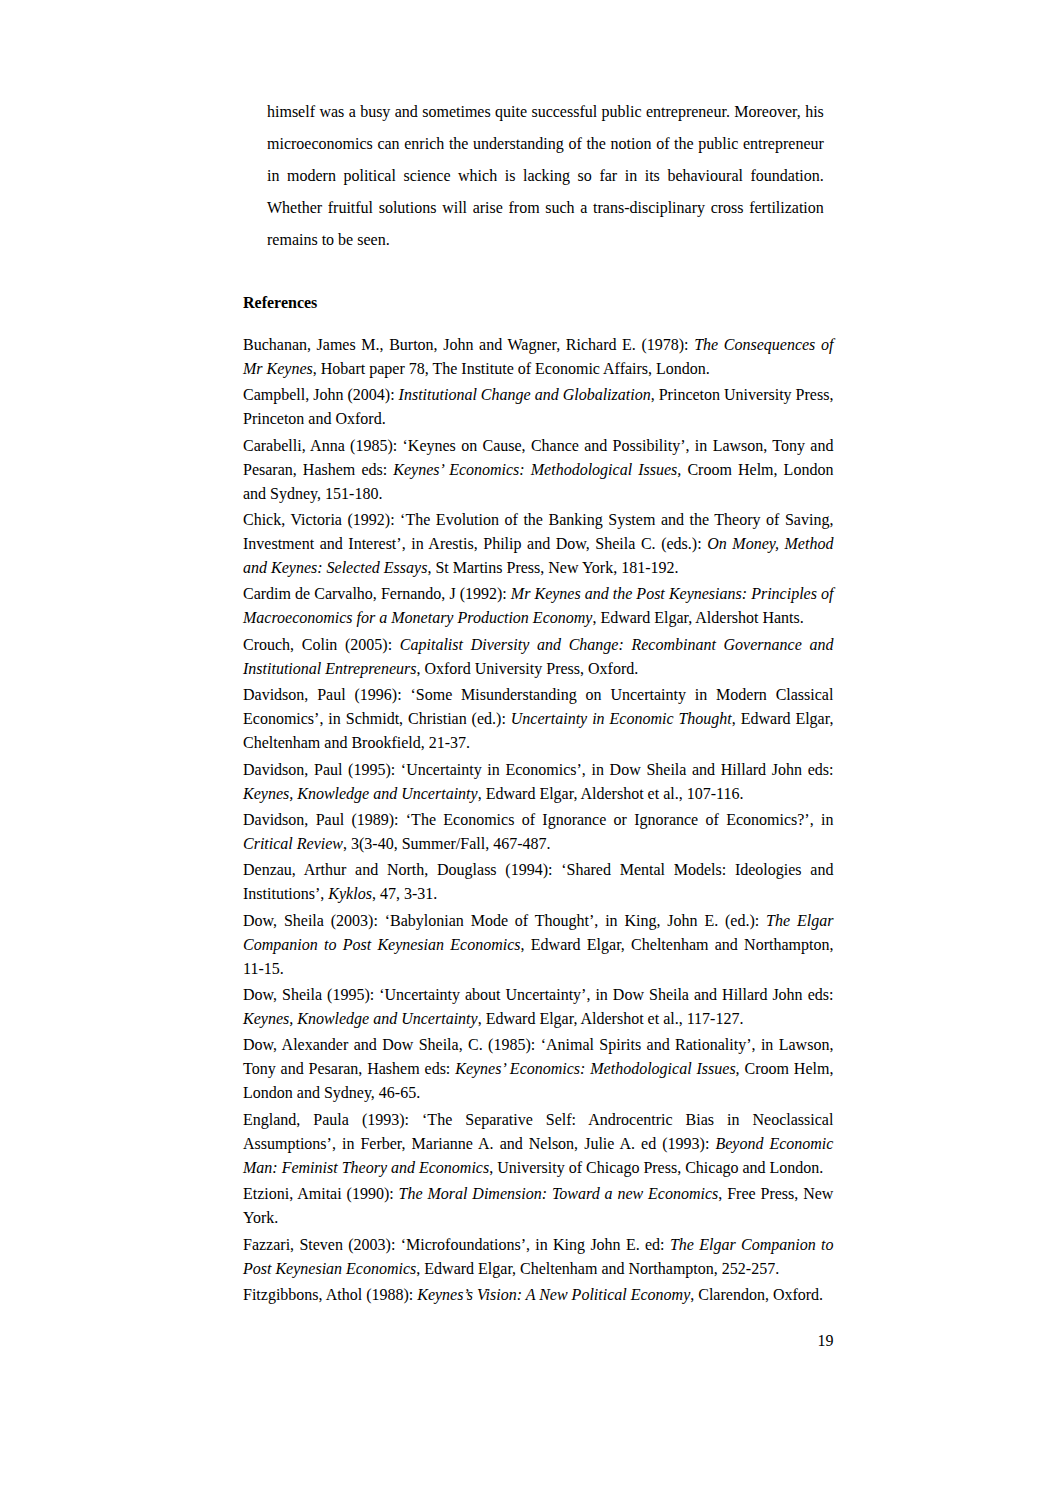himself was a busy and sometimes quite successful public entrepreneur. Moreover, his microeconomics can enrich the understanding of the notion of the public entrepreneur in modern political science which is lacking so far in its behavioural foundation. Whether fruitful solutions will arise from such a trans-disciplinary cross fertilization remains to be seen.
References
Buchanan, James M., Burton, John and Wagner, Richard E. (1978): The Consequences of Mr Keynes, Hobart paper 78, The Institute of Economic Affairs, London.
Campbell, John (2004): Institutional Change and Globalization, Princeton University Press, Princeton and Oxford.
Carabelli, Anna (1985): ‘Keynes on Cause, Chance and Possibility’, in Lawson, Tony and Pesaran, Hashem eds: Keynes’ Economics: Methodological Issues, Croom Helm, London and Sydney, 151-180.
Chick, Victoria (1992): ‘The Evolution of the Banking System and the Theory of Saving, Investment and Interest’, in Arestis, Philip and Dow, Sheila C. (eds.): On Money, Method and Keynes: Selected Essays, St Martins Press, New York, 181-192.
Cardim de Carvalho, Fernando, J (1992): Mr Keynes and the Post Keynesians: Principles of Macroeconomics for a Monetary Production Economy, Edward Elgar, Aldershot Hants.
Crouch, Colin (2005): Capitalist Diversity and Change: Recombinant Governance and Institutional Entrepreneurs, Oxford University Press, Oxford.
Davidson, Paul (1996): ‘Some Misunderstanding on Uncertainty in Modern Classical Economics’, in Schmidt, Christian (ed.): Uncertainty in Economic Thought, Edward Elgar, Cheltenham and Brookfield, 21-37.
Davidson, Paul (1995): ‘Uncertainty in Economics’, in Dow Sheila and Hillard John eds: Keynes, Knowledge and Uncertainty, Edward Elgar, Aldershot et al., 107-116.
Davidson, Paul (1989): ‘The Economics of Ignorance or Ignorance of Economics?’, in Critical Review, 3(3-40, Summer/Fall, 467-487.
Denzau, Arthur and North, Douglass (1994): ‘Shared Mental Models: Ideologies and Institutions’, Kyklos, 47, 3-31.
Dow, Sheila (2003): ‘Babylonian Mode of Thought’, in King, John E. (ed.): The Elgar Companion to Post Keynesian Economics, Edward Elgar, Cheltenham and Northampton, 11-15.
Dow, Sheila (1995): ‘Uncertainty about Uncertainty’, in Dow Sheila and Hillard John eds: Keynes, Knowledge and Uncertainty, Edward Elgar, Aldershot et al., 117-127.
Dow, Alexander and Dow Sheila, C. (1985): ‘Animal Spirits and Rationality’, in Lawson, Tony and Pesaran, Hashem eds: Keynes’ Economics: Methodological Issues, Croom Helm, London and Sydney, 46-65.
England, Paula (1993): ‘The Separative Self: Androcentric Bias in Neoclassical Assumptions’, in Ferber, Marianne A. and Nelson, Julie A. ed (1993): Beyond Economic Man: Feminist Theory and Economics, University of Chicago Press, Chicago and London.
Etzioni, Amitai (1990): The Moral Dimension: Toward a new Economics, Free Press, New York.
Fazzari, Steven (2003): ‘Microfoundations’, in King John E. ed: The Elgar Companion to Post Keynesian Economics, Edward Elgar, Cheltenham and Northampton, 252-257.
Fitzgibbons, Athol (1988): Keynes’s Vision: A New Political Economy, Clarendon, Oxford.
19